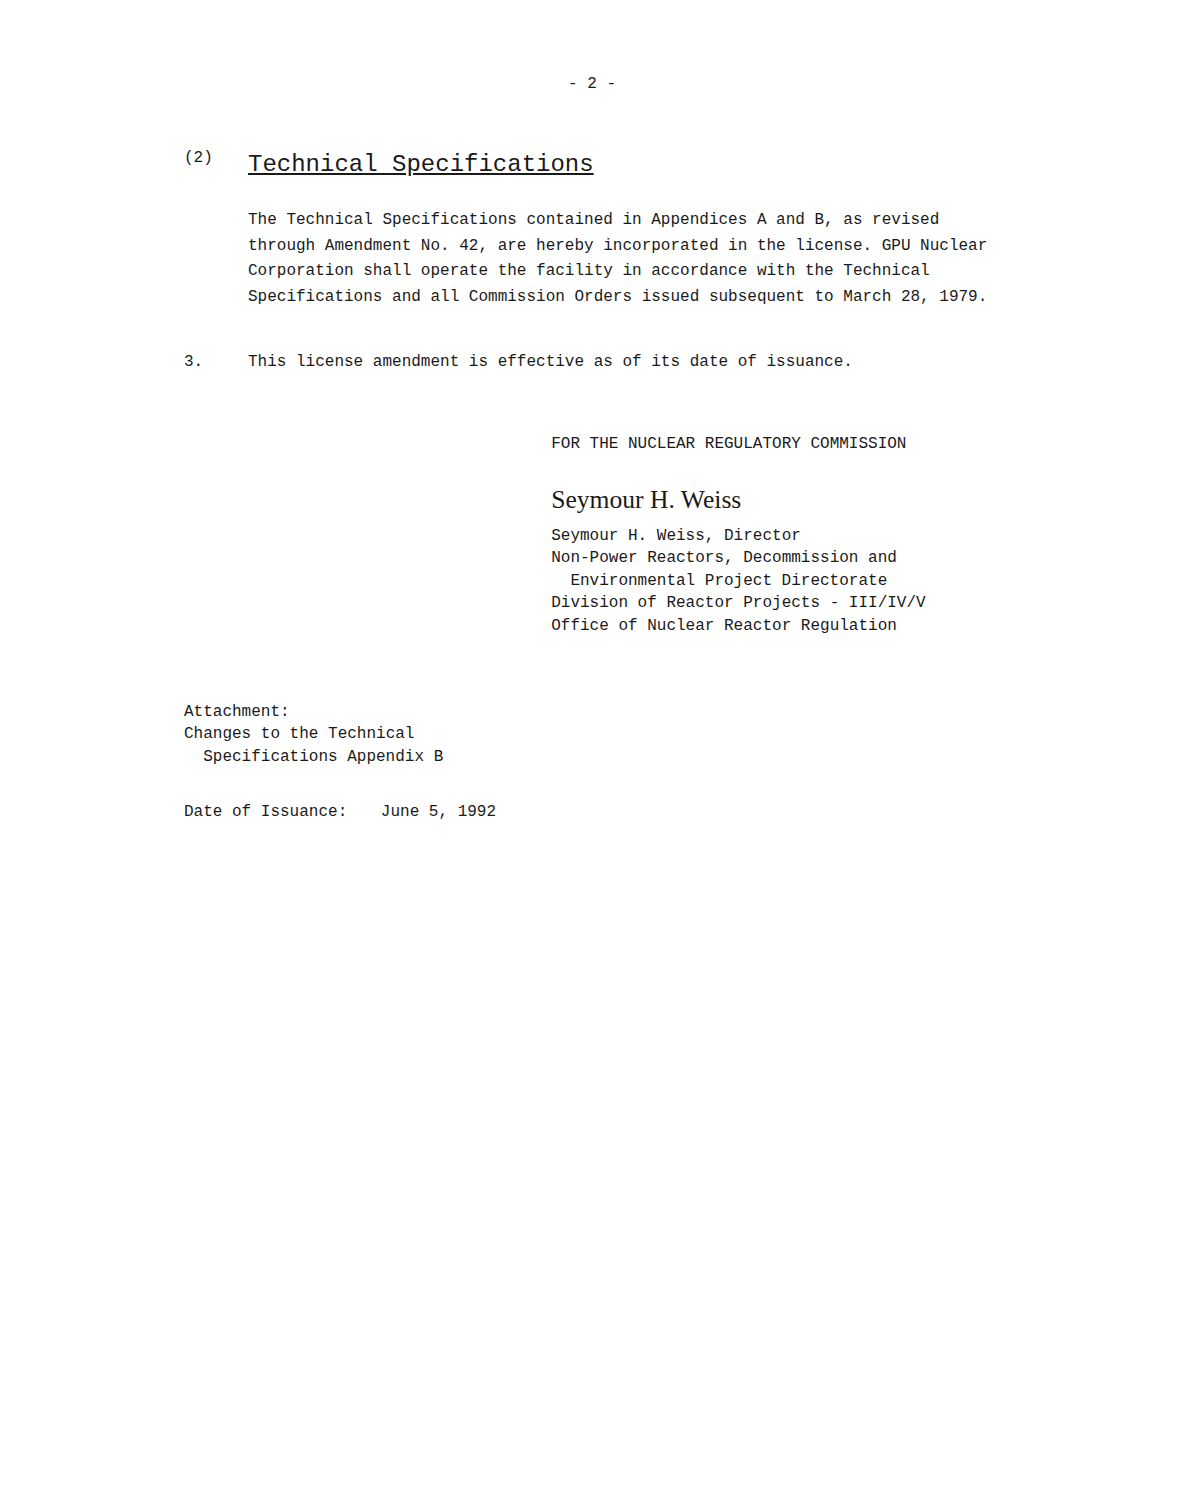- 2 -
(2)
Technical Specifications
The Technical Specifications contained in Appendices A and B, as revised through Amendment No. 42, are hereby incorporated in the license. GPU Nuclear Corporation shall operate the facility in accordance with the Technical Specifications and all Commission Orders issued subsequent to March 28, 1979.
3.
This license amendment is effective as of its date of issuance.
FOR THE NUCLEAR REGULATORY COMMISSION
Seymour H. Weiss
Seymour H. Weiss, Director
Non-Power Reactors, Decommission and
Environmental Project Directorate
Division of Reactor Projects - III/IV/V
Office of Nuclear Reactor Regulation
Attachment:
Changes to the Technical
Specifications Appendix B
Date of Issuance: June 5, 1992